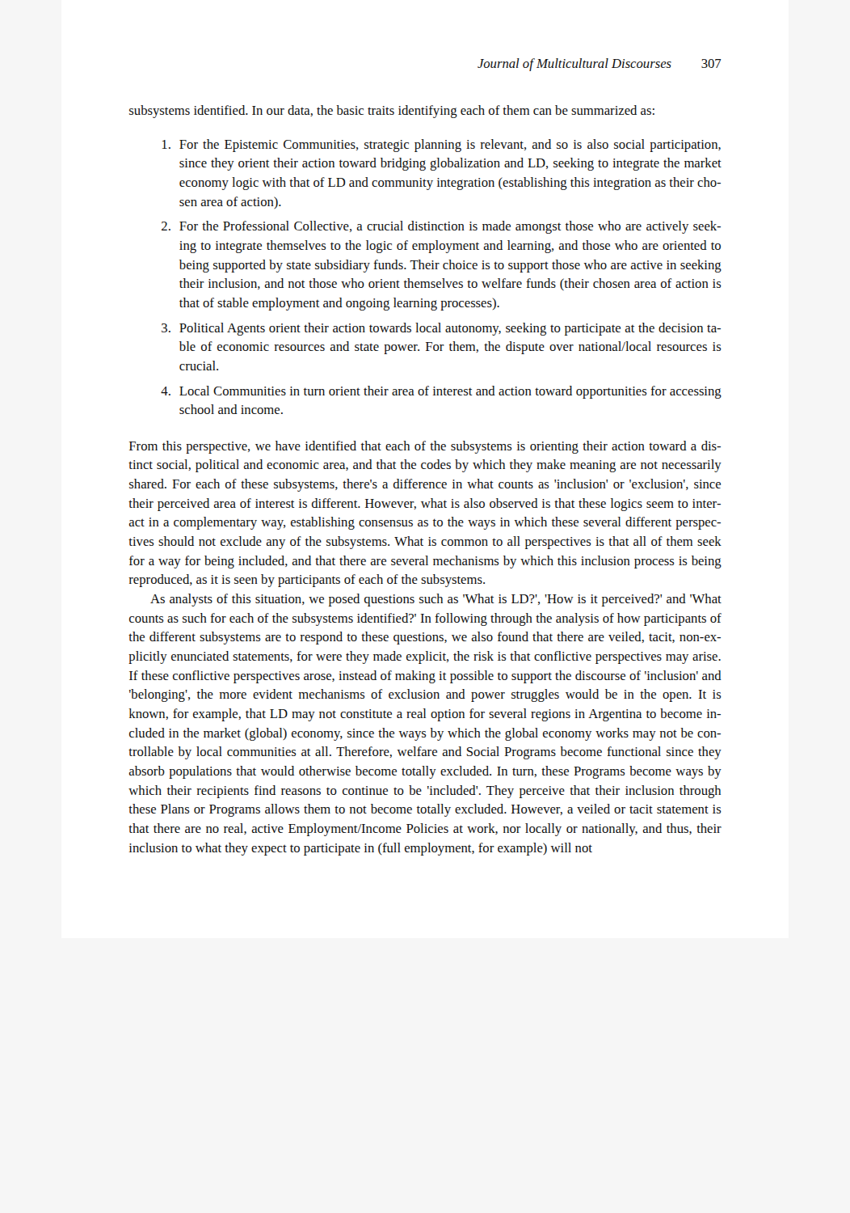Journal of Multicultural Discourses 307
subsystems identified. In our data, the basic traits identifying each of them can be summarized as:
For the Epistemic Communities, strategic planning is relevant, and so is also social participation, since they orient their action toward bridging globalization and LD, seeking to integrate the market economy logic with that of LD and community integration (establishing this integration as their chosen area of action).
For the Professional Collective, a crucial distinction is made amongst those who are actively seeking to integrate themselves to the logic of employment and learning, and those who are oriented to being supported by state subsidiary funds. Their choice is to support those who are active in seeking their inclusion, and not those who orient themselves to welfare funds (their chosen area of action is that of stable employment and ongoing learning processes).
Political Agents orient their action towards local autonomy, seeking to participate at the decision table of economic resources and state power. For them, the dispute over national/local resources is crucial.
Local Communities in turn orient their area of interest and action toward opportunities for accessing school and income.
From this perspective, we have identified that each of the subsystems is orienting their action toward a distinct social, political and economic area, and that the codes by which they make meaning are not necessarily shared. For each of these subsystems, there's a difference in what counts as 'inclusion' or 'exclusion', since their perceived area of interest is different. However, what is also observed is that these logics seem to interact in a complementary way, establishing consensus as to the ways in which these several different perspectives should not exclude any of the subsystems. What is common to all perspectives is that all of them seek for a way for being included, and that there are several mechanisms by which this inclusion process is being reproduced, as it is seen by participants of each of the subsystems.
As analysts of this situation, we posed questions such as 'What is LD?', 'How is it perceived?' and 'What counts as such for each of the subsystems identified?' In following through the analysis of how participants of the different subsystems are to respond to these questions, we also found that there are veiled, tacit, non-explicitly enunciated statements, for were they made explicit, the risk is that conflictive perspectives may arise. If these conflictive perspectives arose, instead of making it possible to support the discourse of 'inclusion' and 'belonging', the more evident mechanisms of exclusion and power struggles would be in the open. It is known, for example, that LD may not constitute a real option for several regions in Argentina to become included in the market (global) economy, since the ways by which the global economy works may not be controllable by local communities at all. Therefore, welfare and Social Programs become functional since they absorb populations that would otherwise become totally excluded. In turn, these Programs become ways by which their recipients find reasons to continue to be 'included'. They perceive that their inclusion through these Plans or Programs allows them to not become totally excluded. However, a veiled or tacit statement is that there are no real, active Employment/Income Policies at work, nor locally or nationally, and thus, their inclusion to what they expect to participate in (full employment, for example) will not